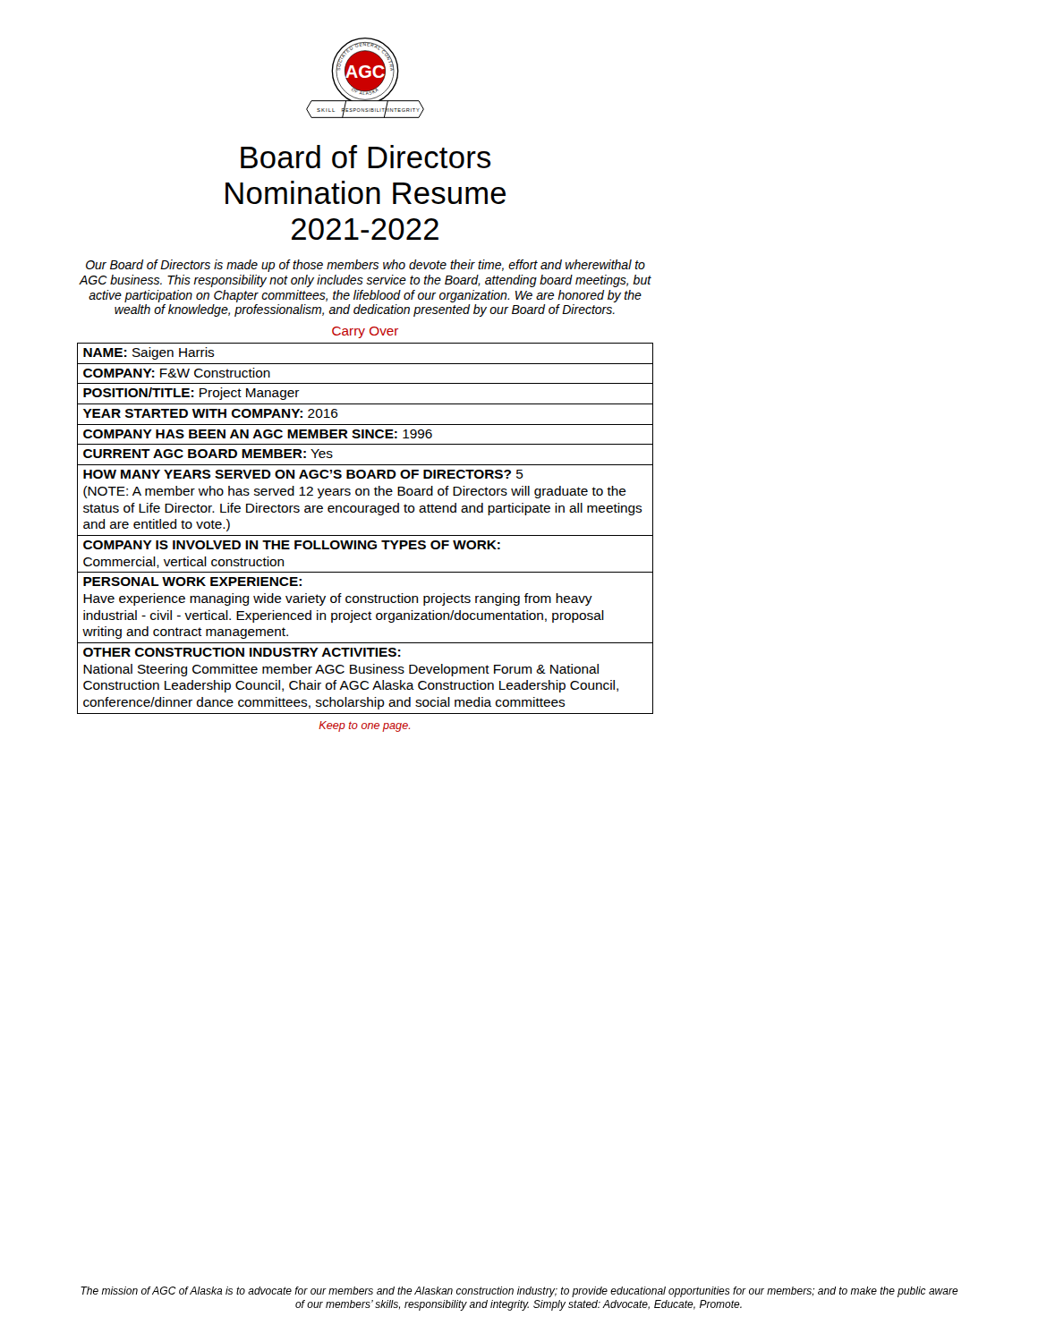AGC THE ASSOCIATED GENERAL CONTRACTORS OF ALASKA SKILL RESPONSIBILITY INTEGRITY
Board of Directors
Nomination Resume
2021-2022
Our Board of Directors is made up of those members who devote their time, effort and wherewithal to AGC business. This responsibility not only includes service to the Board, attending board meetings, but active participation on Chapter committees, the lifeblood of our organization. We are honored by the wealth of knowledge, professionalism, and dedication presented by our Board of Directors.
Carry Over
| NAME: Saigen Harris |
| COMPANY: F&W Construction |
| POSITION/TITLE: Project Manager |
| YEAR STARTED WITH COMPANY: 2016 |
| COMPANY HAS BEEN AN AGC MEMBER SINCE: 1996 |
| CURRENT AGC BOARD MEMBER: Yes |
| HOW MANY YEARS SERVED ON AGC’S BOARD OF DIRECTORS? 5 (NOTE: A member who has served 12 years on the Board of Directors will graduate to the status of Life Director. Life Directors are encouraged to attend and participate in all meetings and are entitled to vote.) |
| COMPANY IS INVOLVED IN THE FOLLOWING TYPES OF WORK: Commercial, vertical construction |
| PERSONAL WORK EXPERIENCE: Have experience managing wide variety of construction projects ranging from heavy industrial - civil - vertical. Experienced in project organization/documentation, proposal writing and contract management. |
| OTHER CONSTRUCTION INDUSTRY ACTIVITIES: National Steering Committee member AGC Business Development Forum & National Construction Leadership Council, Chair of AGC Alaska Construction Leadership Council, conference/dinner dance committees, scholarship and social media committees |
Keep to one page.
The mission of AGC of Alaska is to advocate for our members and the Alaskan construction industry; to provide educational opportunities for our members; and to make the public aware of our members’ skills, responsibility and integrity. Simply stated: Advocate, Educate, Promote.